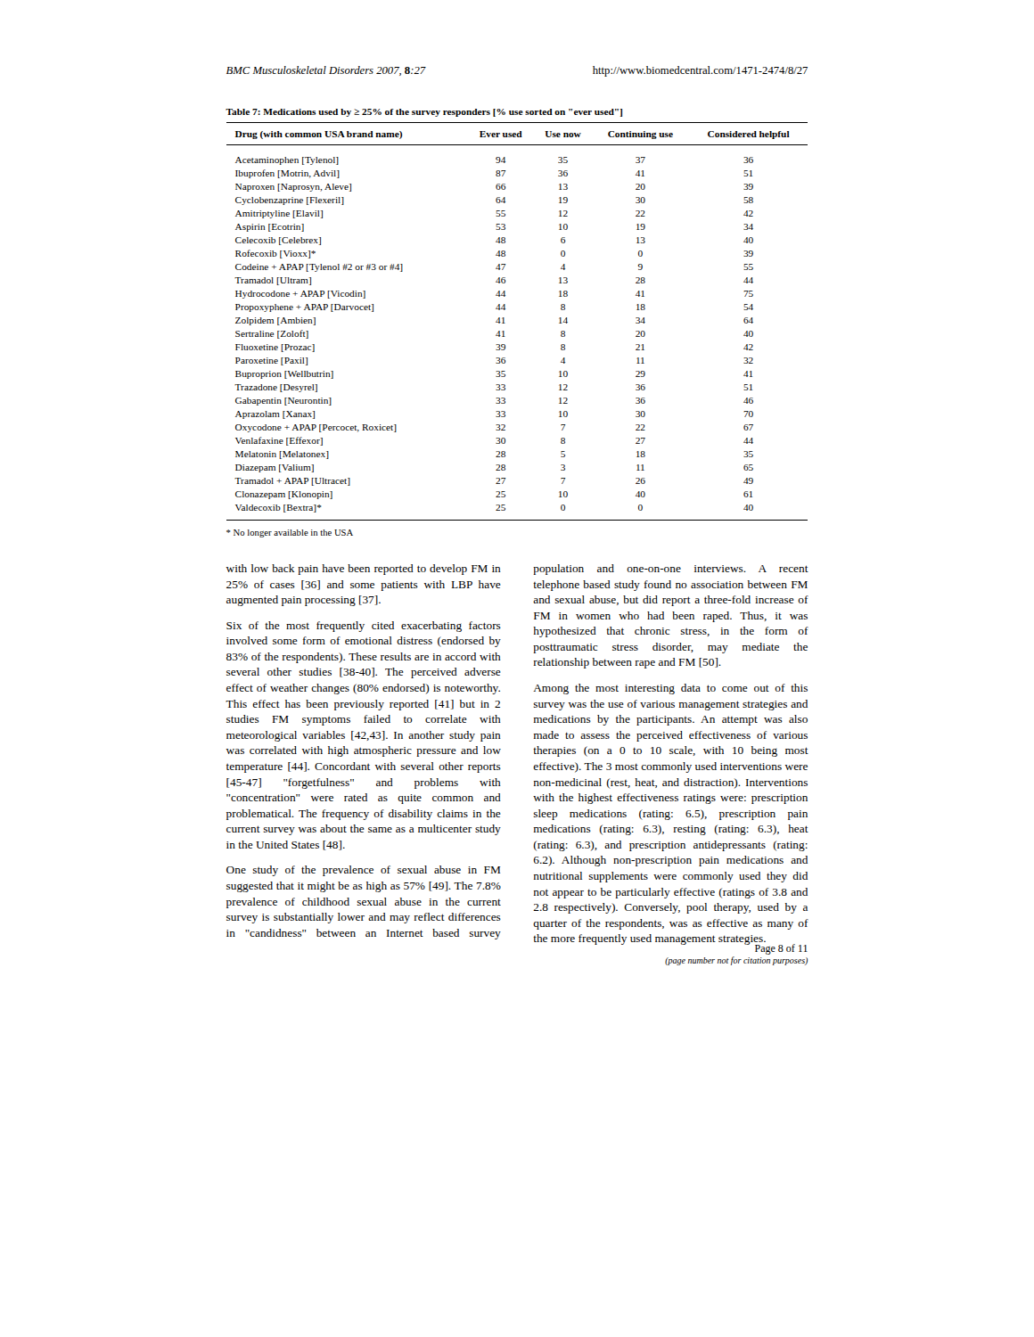BMC Musculoskeletal Disorders 2007, 8:27
http://www.biomedcentral.com/1471-2474/8/27
Table 7: Medications used by ≥ 25% of the survey responders [% use sorted on "ever used"]
| Drug (with common USA brand name) | Ever used | Use now | Continuing use | Considered helpful |
| --- | --- | --- | --- | --- |
| Acetaminophen [Tylenol] | 94 | 35 | 37 | 36 |
| Ibuprofen [Motrin, Advil] | 87 | 36 | 41 | 51 |
| Naproxen [Naprosyn, Aleve] | 66 | 13 | 20 | 39 |
| Cyclobenzaprine [Flexeril] | 64 | 19 | 30 | 58 |
| Amitriptyline [Elavil] | 55 | 12 | 22 | 42 |
| Aspirin [Ecotrin] | 53 | 10 | 19 | 34 |
| Celecoxib [Celebrex] | 48 | 6 | 13 | 40 |
| Rofecoxib [Vioxx]* | 48 | 0 | 0 | 39 |
| Codeine + APAP [Tylenol #2 or #3 or #4] | 47 | 4 | 9 | 55 |
| Tramadol [Ultram] | 46 | 13 | 28 | 44 |
| Hydrocodone + APAP [Vicodin] | 44 | 18 | 41 | 75 |
| Propoxyphene + APAP [Darvocet] | 44 | 8 | 18 | 54 |
| Zolpidem [Ambien] | 41 | 14 | 34 | 64 |
| Sertraline [Zoloft] | 41 | 8 | 20 | 40 |
| Fluoxetine [Prozac] | 39 | 8 | 21 | 42 |
| Paroxetine [Paxil] | 36 | 4 | 11 | 32 |
| Buproprion [Wellbutrin] | 35 | 10 | 29 | 41 |
| Trazadone [Desyrel] | 33 | 12 | 36 | 51 |
| Gabapentin [Neurontin] | 33 | 12 | 36 | 46 |
| Aprazolam [Xanax] | 33 | 10 | 30 | 70 |
| Oxycodone + APAP [Percocet, Roxicet] | 32 | 7 | 22 | 67 |
| Venlafaxine [Effexor] | 30 | 8 | 27 | 44 |
| Melatonin [Melatonex] | 28 | 5 | 18 | 35 |
| Diazepam [Valium] | 28 | 3 | 11 | 65 |
| Tramadol + APAP [Ultracet] | 27 | 7 | 26 | 49 |
| Clonazepam [Klonopin] | 25 | 10 | 40 | 61 |
| Valdecoxib [Bextra]* | 25 | 0 | 0 | 40 |
* No longer available in the USA
with low back pain have been reported to develop FM in 25% of cases [36] and some patients with LBP have augmented pain processing [37].
Six of the most frequently cited exacerbating factors involved some form of emotional distress (endorsed by 83% of the respondents). These results are in accord with several other studies [38-40]. The perceived adverse effect of weather changes (80% endorsed) is noteworthy. This effect has been previously reported [41] but in 2 studies FM symptoms failed to correlate with meteorological variables [42,43]. In another study pain was correlated with high atmospheric pressure and low temperature [44]. Concordant with several other reports [45-47] "forgetfulness" and problems with "concentration" were rated as quite common and problematical. The frequency of disability claims in the current survey was about the same as a multicenter study in the United States [48].
One study of the prevalence of sexual abuse in FM suggested that it might be as high as 57% [49]. The 7.8% prevalence of childhood sexual abuse in the current survey is substantially lower and may reflect differences in "candidness" between an Internet based survey population and one-on-one interviews. A recent telephone based study found no association between FM and sexual abuse, but did report a three-fold increase of FM in women who had been raped. Thus, it was hypothesized that chronic stress, in the form of posttraumatic stress disorder, may mediate the relationship between rape and FM [50].
Among the most interesting data to come out of this survey was the use of various management strategies and medications by the participants. An attempt was also made to assess the perceived effectiveness of various therapies (on a 0 to 10 scale, with 10 being most effective). The 3 most commonly used interventions were non-medicinal (rest, heat, and distraction). Interventions with the highest effectiveness ratings were: prescription sleep medications (rating: 6.5), prescription pain medications (rating: 6.3), resting (rating: 6.3), heat (rating: 6.3), and prescription antidepressants (rating: 6.2). Although non-prescription pain medications and nutritional supplements were commonly used they did not appear to be particularly effective (ratings of 3.8 and 2.8 respectively). Conversely, pool therapy, used by a quarter of the respondents, was as effective as many of the more frequently used management strategies.
Page 8 of 11
(page number not for citation purposes)